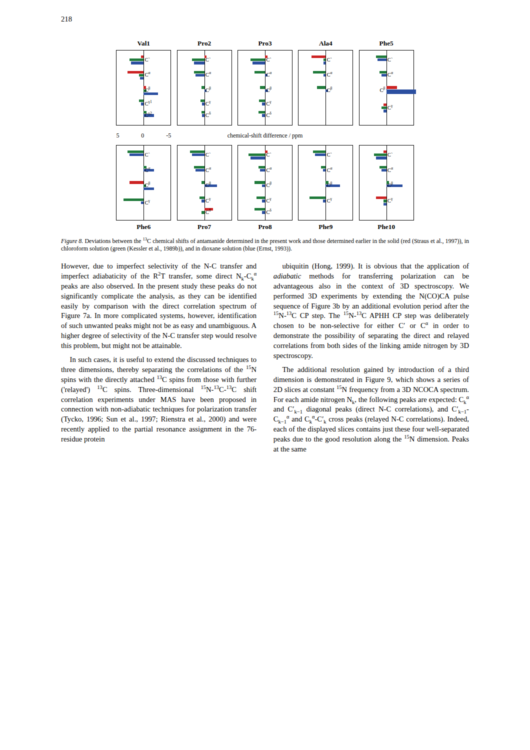218
Val1
C`
Cα
Cβ
Cγ1
Cγ2
Pro2
C`
Cα
Cβ
Cγ
Cδ
Pro3
C`
Cα
Cβ
Cγ
Cδ
Ala4
C`
Cα
Cβ
Phe5
C`
Cα
Cβ
Cγ
50-5
chemical-shift difference / ppm
C`
Cα
Cβ
Cγ
Phe6
C`
Cα
Cβ
Cγ
Cδ
Pro7
C`
Cα
Cβ
Cγ
Cδ
Pro8
C`
Cα
Cβ
Cγ
Phe9
C`
Cα
Cβ
Cγ
Phe10
Figure 8. Deviations between the 13C chemical shifts of antamanide determined in the present work and those determined earlier in the solid (red (Straus et al., 1997)), in chloroform solution (green (Kessler et al., 1989b)), and in dioxane solution (blue (Ernst, 1993)).
However, due to imperfect selectivity of the N-C transfer and imperfect adiabaticity of the R2T transfer, some direct Nk-Ckα peaks are also observed. In the present study these peaks do not significantly complicate the analysis, as they can be identified easily by comparison with the direct correlation spectrum of Figure 7a. In more complicated systems, however, identification of such unwanted peaks might not be as easy and unambiguous. A higher degree of selectivity of the N-C transfer step would resolve this problem, but might not be attainable.
In such cases, it is useful to extend the discussed techniques to three dimensions, thereby separating the correlations of the 15N spins with the directly attached 13C spins from those with further ('relayed') 13C spins. Three-dimensional 15N-13C-13C shift correlation experiments under MAS have been proposed in connection with non-adiabatic techniques for polarization transfer (Tycko, 1996; Sun et al., 1997; Rienstra et al., 2000) and were recently applied to the partial resonance assignment in the 76-residue protein
ubiquitin (Hong, 1999). It is obvious that the application of adiabatic methods for transferring polarization can be advantageous also in the context of 3D spectroscopy. We performed 3D experiments by extending the N(CO)CA pulse sequence of Figure 3b by an additional evolution period after the 15N-13C CP step. The 15N-13C APHH CP step was deliberately chosen to be non-selective for either C′ or Cα in order to demonstrate the possibility of separating the direct and relayed correlations from both sides of the linking amide nitrogen by 3D spectroscopy.
The additional resolution gained by introduction of a third dimension is demonstrated in Figure 9, which shows a series of 2D slices at constant 15N frequency from a 3D NCOCA spectrum. For each amide nitrogen Nk, the following peaks are expected: Ckα and C′k−1 diagonal peaks (direct N-C correlations), and C′k−1-Ck−1α and Ckα-C′k cross peaks (relayed N-C correlations). Indeed, each of the displayed slices contains just these four well-separated peaks due to the good resolution along the 15N dimension. Peaks at the same